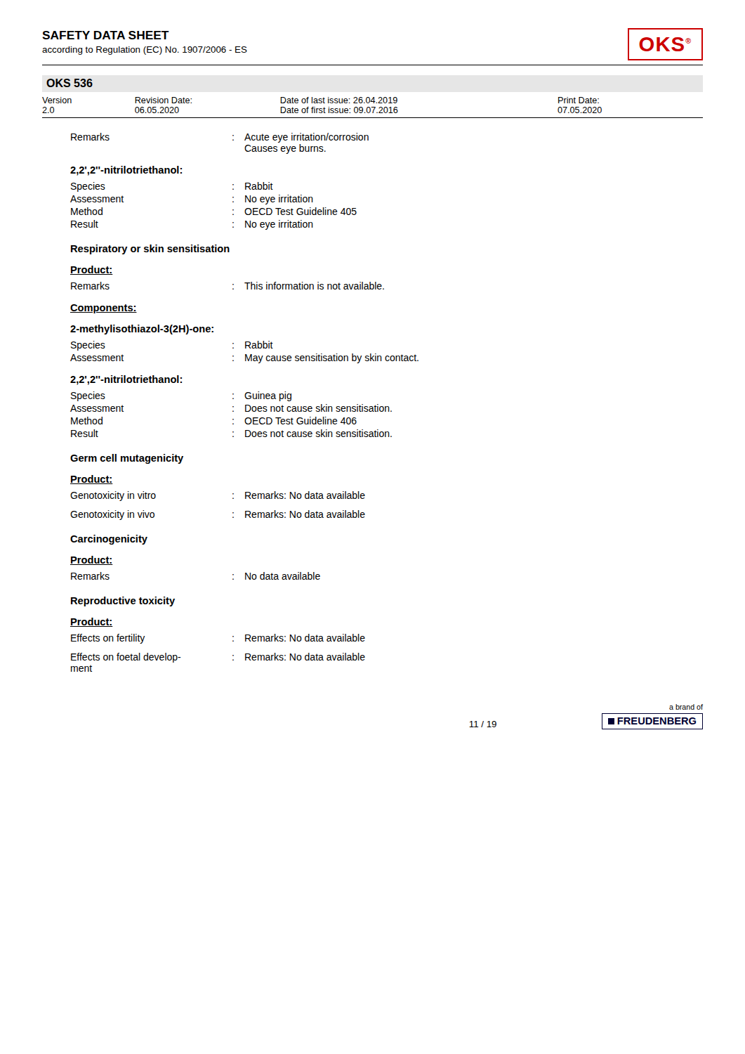SAFETY DATA SHEET
according to Regulation (EC) No. 1907/2006 - ES
OKS®
OKS 536
| Version 2.0 | Revision Date: 06.05.2020 | Date of last issue: 26.04.2019 Date of first issue: 09.07.2016 | Print Date: 07.05.2020 |
| Remarks | : | Acute eye irritation/corrosion Causes eye burns. |
2,2',2''-nitrilotriethanol:
| Species | : | Rabbit |
| Assessment | : | No eye irritation |
| Method | : | OECD Test Guideline 405 |
| Result | : | No eye irritation |
Respiratory or skin sensitisation
Product:
| Remarks | : | This information is not available. |
Components:
2-methylisothiazol-3(2H)-one:
| Species | : | Rabbit |
| Assessment | : | May cause sensitisation by skin contact. |
2,2',2''-nitrilotriethanol:
| Species | : | Guinea pig |
| Assessment | : | Does not cause skin sensitisation. |
| Method | : | OECD Test Guideline 406 |
| Result | : | Does not cause skin sensitisation. |
Germ cell mutagenicity
Product:
| Genotoxicity in vitro | : | Remarks: No data available |
| Genotoxicity in vivo | : | Remarks: No data available |
Carcinogenicity
Product:
| Remarks | : | No data available |
Reproductive toxicity
Product:
| Effects on fertility | : | Remarks: No data available |
| Effects on foetal develop- ment | : | Remarks: No data available |
11 / 19
a brand of
FREUDENBERG